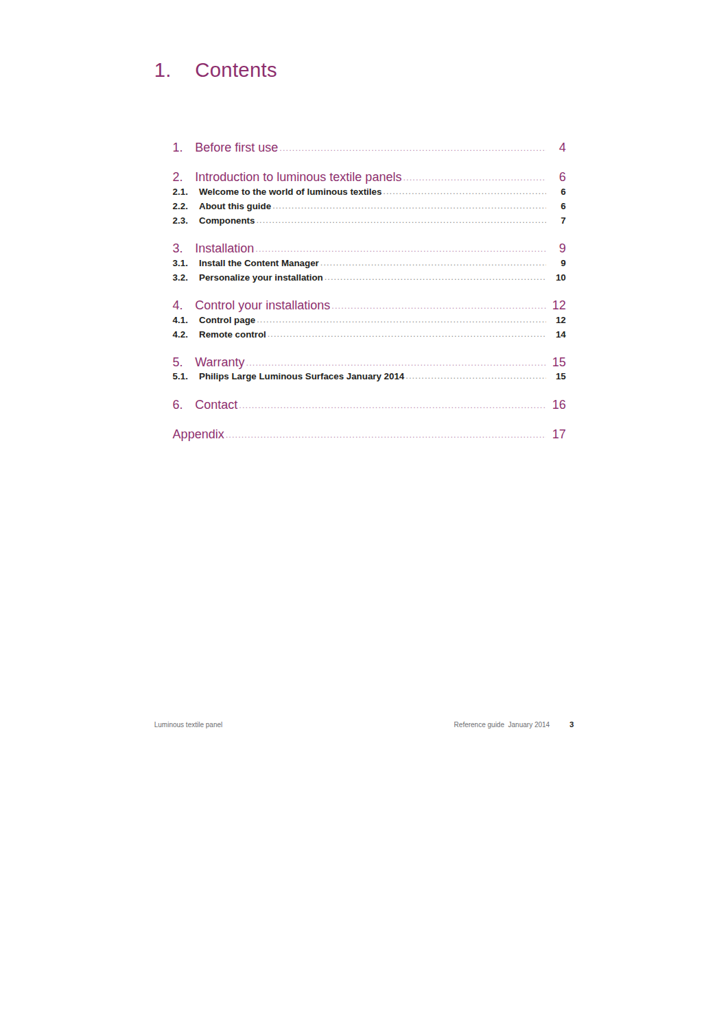1. Contents
1. Before first use .................................................................................................................................. 4
2. Introduction to luminous textile panels ......................................................................................... 6
2.1. Welcome to the world of luminous textiles ........................................................................... 6
2.2. About this guide ............................................................................................................. 6
2.3. Components ................................................................................................................. 7
3. Installation ............................................................................................................................................. 9
3.1. Install the Content Manager .............................................................................................. 9
3.2. Personalize your installation .............................................................................................. 10
4. Control your installations ....................................................................................................................... 12
4.1. Control page ................................................................................................................ 12
4.2. Remote control ............................................................................................................. 14
5. Warranty ................................................................................................................................................. 15
5.1. Philips Large Luminous Surfaces January 2014 ..................................................................... 15
6. Contact .................................................................................................................................................... 16
Appendix ................................................................................................................................................. 17
Luminous textile panel
Reference guide January 2014 3